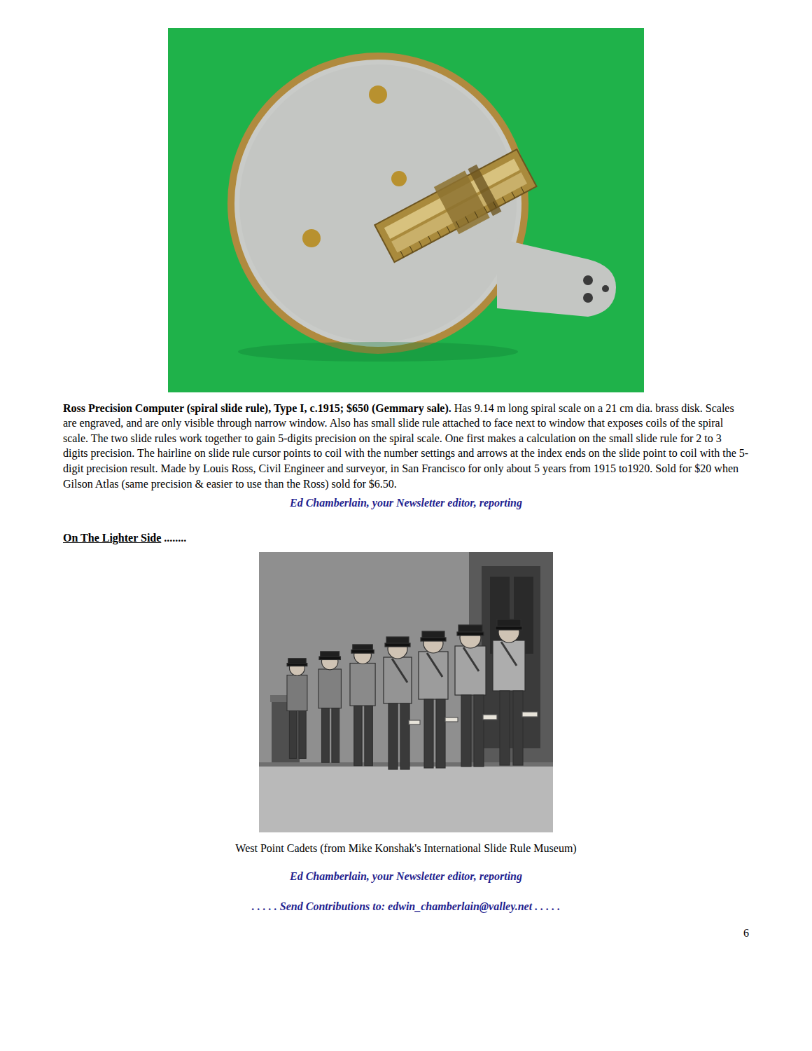Ross Precision Computer (spiral slide rule), Type I, c.1915; $650 (Gemmary sale). Has 9.14 m long spiral scale on a 21 cm dia. brass disk. Scales are engraved, and are only visible through narrow window. Also has small slide rule attached to face next to window that exposes coils of the spiral scale. The two slide rules work together to gain 5-digits precision on the spiral scale. One first makes a calculation on the small slide rule for 2 to 3 digits precision. The hairline on slide rule cursor points to coil with the number settings and arrows at the index ends on the slide point to coil with the 5-digit precision result. Made by Louis Ross, Civil Engineer and surveyor, in San Francisco for only about 5 years from 1915 to1920. Sold for $20 when Gilson Atlas (same precision & easier to use than the Ross) sold for $6.50.
Ed Chamberlain, your Newsletter editor, reporting
On The Lighter Side ........
West Point Cadets (from Mike Konshak's International Slide Rule Museum)
Ed Chamberlain, your Newsletter editor, reporting
. . . . . Send Contributions to: edwin_chamberlain@valley.net . . . . .
6